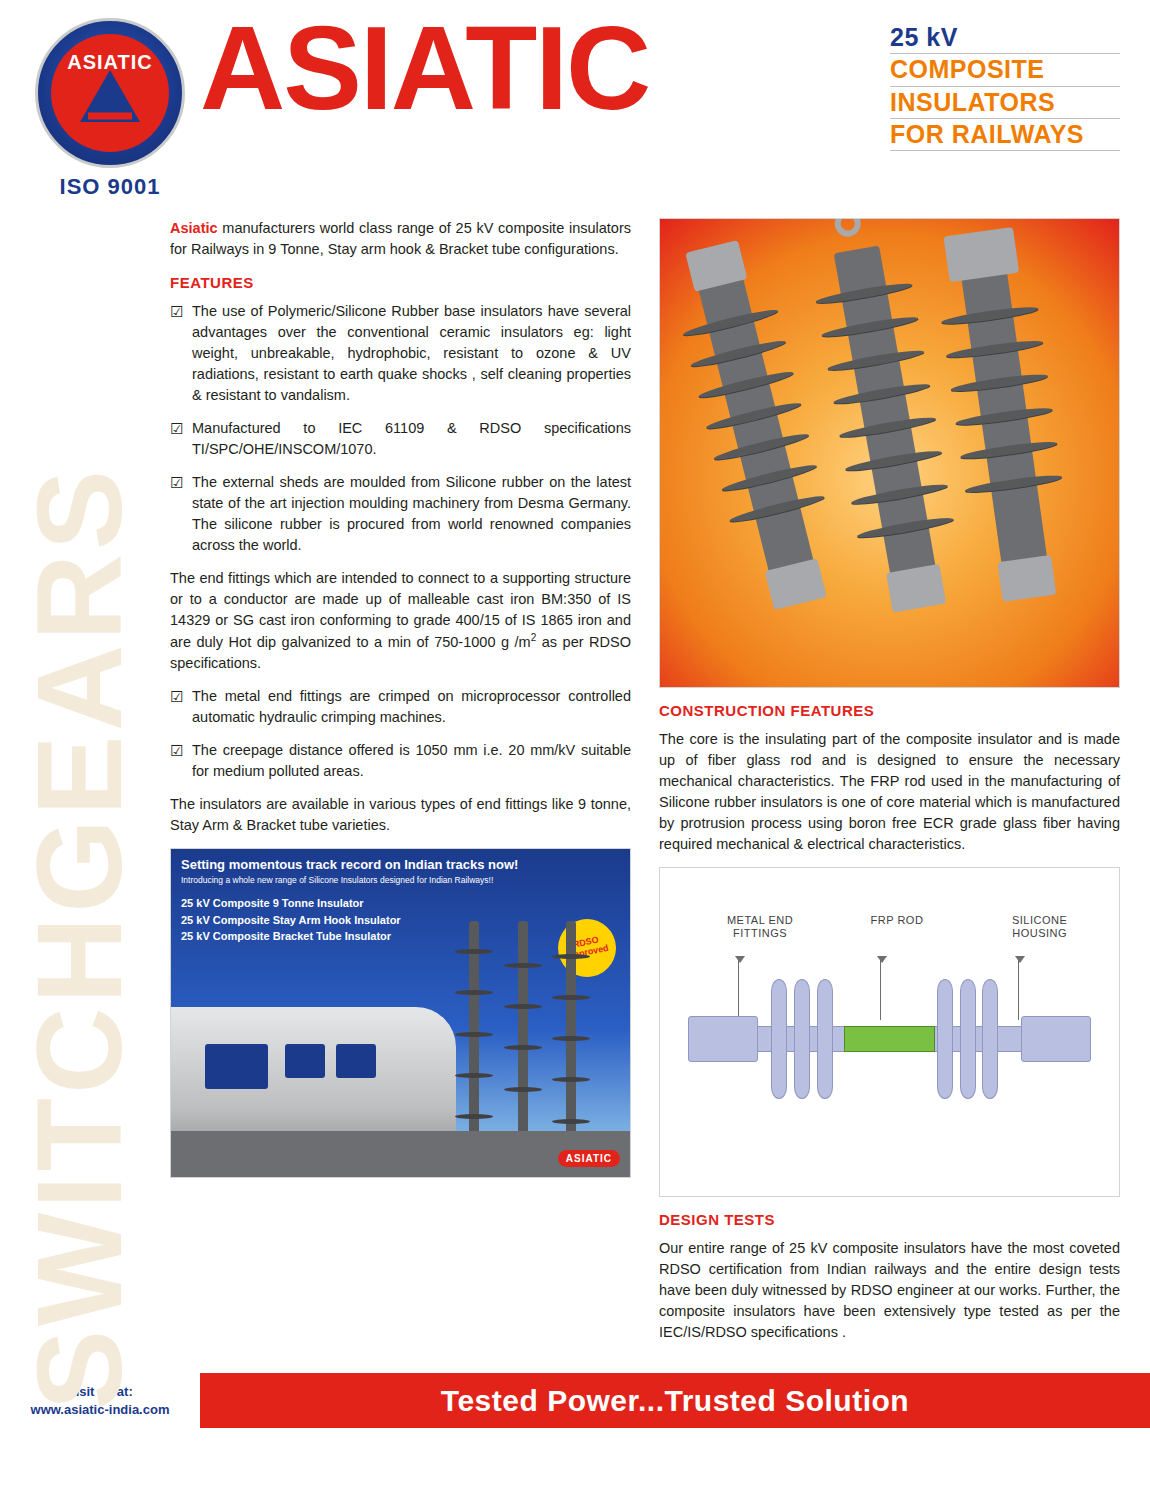SWITCHGEARS
ASIATIC
ISO 9001
ASIATIC
25 kV
COMPOSITE
INSULATORS
FOR RAILWAYS
Asiatic manufacturers world class range of 25 kV composite insulators for Railways in 9 Tonne, Stay arm hook & Bracket tube configurations.
FEATURES
The use of Polymeric/Silicone Rubber base insulators have several advantages over the conventional ceramic insulators eg: light weight, unbreakable, hydrophobic, resistant to ozone & UV radiations, resistant to earth quake shocks , self cleaning properties & resistant to vandalism.
Manufactured to IEC 61109 & RDSO specifications TI/SPC/OHE/INSCOM/1070.
The external sheds are moulded from Silicone rubber on the latest state of the art injection moulding machinery from Desma Germany. The silicone rubber is procured from world renowned companies across the world.
The end fittings which are intended to connect to a supporting structure or to a conductor are made up of malleable cast iron BM:350 of IS 14329 or SG cast iron conforming to grade 400/15 of IS 1865 iron and are duly Hot dip galvanized to a min of 750-1000 g /m2 as per RDSO specifications.
The metal end fittings are crimped on microprocessor controlled automatic hydraulic crimping machines.
The creepage distance offered is 1050 mm i.e. 20 mm/kV suitable for medium polluted areas.
The insulators are available in various types of end fittings like 9 tonne, Stay Arm & Bracket tube varieties.
Setting momentous track record on Indian tracks now!
Introducing a whole new range of Silicone Insulators designed for Indian Railways!!
25 kV Composite 9 Tonne Insulator
25 kV Composite Stay Arm Hook Insulator
25 kV Composite Bracket Tube Insulator
RDSO
Approved
ASIATIC
CONSTRUCTION FEATURES
The core is the insulating part of the composite insulator and is made up of fiber glass rod and is designed to ensure the necessary mechanical characteristics. The FRP rod used in the manufacturing of Silicone rubber insulators is one of core material which is manufactured by protrusion process using boron free ECR grade glass fiber having required mechanical & electrical characteristics.
METAL END
FITTINGS
FRP ROD
SILICONE
HOUSING
DESIGN TESTS
Our entire range of 25 kV composite insulators have the most coveted RDSO certification from Indian railways and the entire design tests have been duly witnessed by RDSO engineer at our works. Further, the composite insulators have been extensively type tested as per the IEC/IS/RDSO specifications .
Visit us at:
www.asiatic-india.com
Tested Power...Trusted Solution